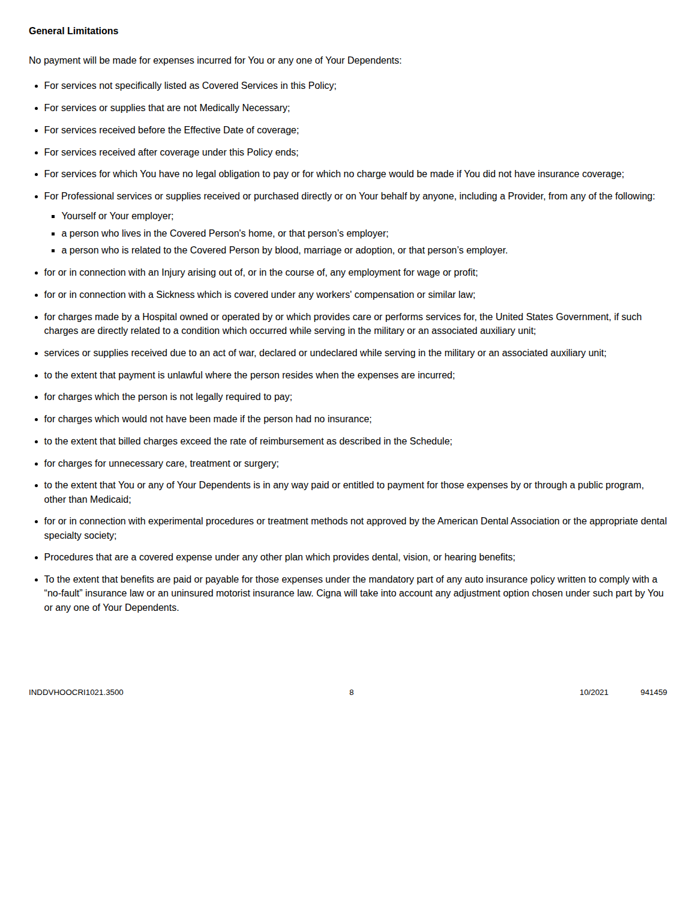General Limitations
No payment will be made for expenses incurred for You or any one of Your Dependents:
For services not specifically listed as Covered Services in this Policy;
For services or supplies that are not Medically Necessary;
For services received before the Effective Date of coverage;
For services received after coverage under this Policy ends;
For services for which You have no legal obligation to pay or for which no charge would be made if You did not have insurance coverage;
For Professional services or supplies received or purchased directly or on Your behalf by anyone, including a Provider, from any of the following:
Yourself or Your employer;
a person who lives in the Covered Person's home, or that person’s employer;
a person who is related to the Covered Person by blood, marriage or adoption, or that person’s employer.
for or in connection with an Injury arising out of, or in the course of, any employment for wage or profit;
for or in connection with a Sickness which is covered under any workers' compensation or similar law;
for charges made by a Hospital owned or operated by or which provides care or performs services for, the United States Government, if such charges are directly related to a condition which occurred while serving in the military or an associated auxiliary unit;
services or supplies received due to an act of war, declared or undeclared while serving in the military or an associated auxiliary unit;
to the extent that payment is unlawful where the person resides when the expenses are incurred;
for charges which the person is not legally required to pay;
for charges which would not have been made if the person had no insurance;
to the extent that billed charges exceed the rate of reimbursement as described in the Schedule;
for charges for unnecessary care, treatment or surgery;
to the extent that You or any of Your Dependents is in any way paid or entitled to payment for those expenses by or through a public program, other than Medicaid;
for or in connection with experimental procedures or treatment methods not approved by the American Dental Association or the appropriate dental specialty society;
Procedures that are a covered expense under any other plan which provides dental, vision, or hearing benefits;
To the extent that benefits are paid or payable for those expenses under the mandatory part of any auto insurance policy written to comply with a “no-fault” insurance law or an uninsured motorist insurance law. Cigna will take into account any adjustment option chosen under such part by You or any one of Your Dependents.
INDDVHOOCRI1021.3500
8
10/2021941459